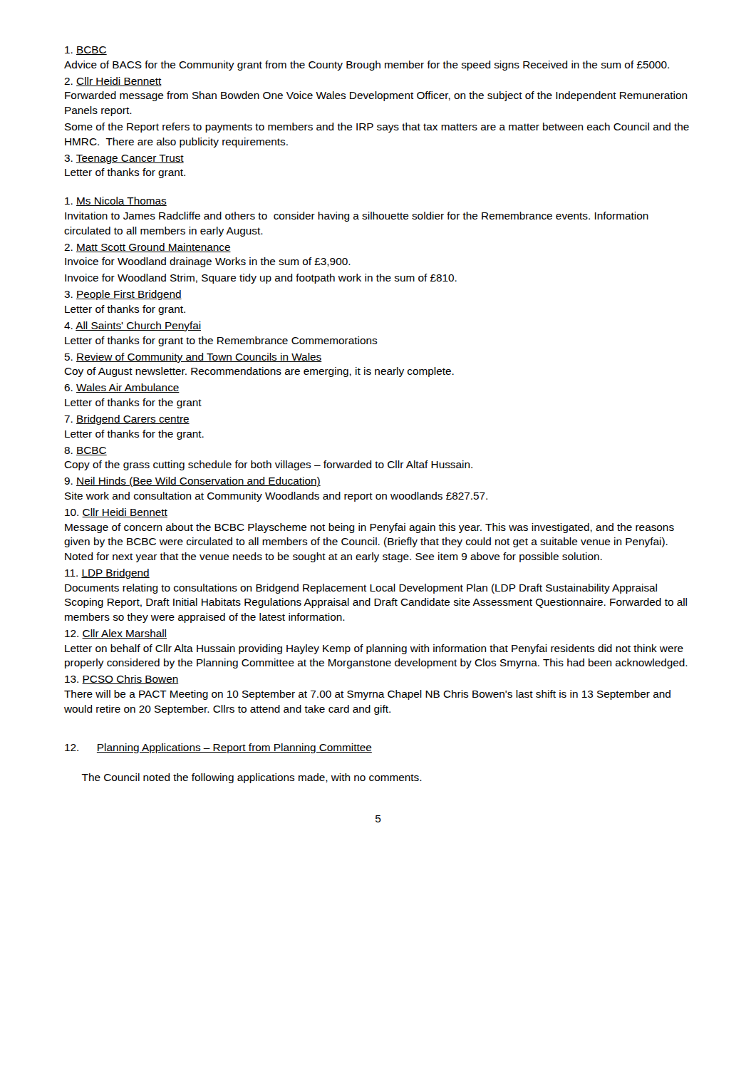BCBC
Advice of BACS for the Community grant from the County Brough member for the speed signs Received in the sum of £5000.
Cllr Heidi Bennett
Forwarded message from Shan Bowden One Voice Wales Development Officer, on the subject of the Independent Remuneration Panels report.
Some of the Report refers to payments to members and the IRP says that tax matters are a matter between each Council and the HMRC. There are also publicity requirements.
Teenage Cancer Trust
Letter of thanks for grant.
Ms Nicola Thomas
Invitation to James Radcliffe and others to consider having a silhouette soldier for the Remembrance events. Information circulated to all members in early August.
Matt Scott Ground Maintenance
Invoice for Woodland drainage Works in the sum of £3,900.
Invoice for Woodland Strim, Square tidy up and footpath work in the sum of £810.
People First Bridgend
Letter of thanks for grant.
All Saints' Church Penyfai
Letter of thanks for grant to the Remembrance Commemorations
Review of Community and Town Councils in Wales
Coy of August newsletter. Recommendations are emerging, it is nearly complete.
Wales Air Ambulance
Letter of thanks for the grant
Bridgend Carers centre
Letter of thanks for the grant.
BCBC
Copy of the grass cutting schedule for both villages – forwarded to Cllr Altaf Hussain.
Neil Hinds (Bee Wild Conservation and Education)
Site work and consultation at Community Woodlands and report on woodlands £827.57.
Cllr Heidi Bennett
Message of concern about the BCBC Playscheme not being in Penyfai again this year. This was investigated, and the reasons given by the BCBC were circulated to all members of the Council. (Briefly that they could not get a suitable venue in Penyfai). Noted for next year that the venue needs to be sought at an early stage. See item 9 above for possible solution.
LDP Bridgend
Documents relating to consultations on Bridgend Replacement Local Development Plan (LDP Draft Sustainability Appraisal Scoping Report, Draft Initial Habitats Regulations Appraisal and Draft Candidate site Assessment Questionnaire. Forwarded to all members so they were appraised of the latest information.
Cllr Alex Marshall
Letter on behalf of Cllr Alta Hussain providing Hayley Kemp of planning with information that Penyfai residents did not think were properly considered by the Planning Committee at the Morganstone development by Clos Smyrna. This had been acknowledged.
PCSO Chris Bowen
There will be a PACT Meeting on 10 September at 7.00 at Smyrna Chapel NB Chris Bowen's last shift is in 13 September and would retire on 20 September. Cllrs to attend and take card and gift.
12. Planning Applications – Report from Planning Committee
The Council noted the following applications made, with no comments.
5